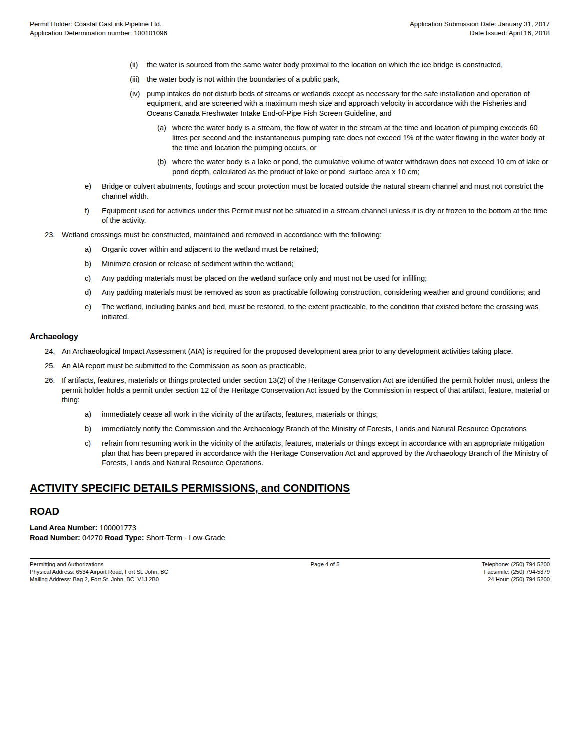Permit Holder: Coastal GasLink Pipeline Ltd.
Application Determination number: 100101096
Application Submission Date: January 31, 2017
Date Issued: April 16, 2018
(ii)
the water is sourced from the same water body proximal to the location on which the ice bridge is constructed,
(iii)
the water body is not within the boundaries of a public park,
(iv)
pump intakes do not disturb beds of streams or wetlands except as necessary for the safe installation and operation of equipment, and are screened with a maximum mesh size and approach velocity in accordance with the Fisheries and Oceans Canada Freshwater Intake End-of-Pipe Fish Screen Guideline, and
(a)
where the water body is a stream, the flow of water in the stream at the time and location of pumping exceeds 60 litres per second and the instantaneous pumping rate does not exceed 1% of the water flowing in the water body at the time and location the pumping occurs, or
(b)
where the water body is a lake or pond, the cumulative volume of water withdrawn does not exceed 10 cm of lake or pond depth, calculated as the product of lake or pond surface area x 10 cm;
e)
Bridge or culvert abutments, footings and scour protection must be located outside the natural stream channel and must not constrict the channel width.
f)
Equipment used for activities under this Permit must not be situated in a stream channel unless it is dry or frozen to the bottom at the time of the activity.
23.
Wetland crossings must be constructed, maintained and removed in accordance with the following:
a)
Organic cover within and adjacent to the wetland must be retained;
b)
Minimize erosion or release of sediment within the wetland;
c)
Any padding materials must be placed on the wetland surface only and must not be used for infilling;
d)
Any padding materials must be removed as soon as practicable following construction, considering weather and ground conditions; and
e)
The wetland, including banks and bed, must be restored, to the extent practicable, to the condition that existed before the crossing was initiated.
Archaeology
24.
An Archaeological Impact Assessment (AIA) is required for the proposed development area prior to any development activities taking place.
25.
An AIA report must be submitted to the Commission as soon as practicable.
26.
If artifacts, features, materials or things protected under section 13(2) of the Heritage Conservation Act are identified the permit holder must, unless the permit holder holds a permit under section 12 of the Heritage Conservation Act issued by the Commission in respect of that artifact, feature, material or thing:
a)
immediately cease all work in the vicinity of the artifacts, features, materials or things;
b)
immediately notify the Commission and the Archaeology Branch of the Ministry of Forests, Lands and Natural Resource Operations
c)
refrain from resuming work in the vicinity of the artifacts, features, materials or things except in accordance with an appropriate mitigation plan that has been prepared in accordance with the Heritage Conservation Act and approved by the Archaeology Branch of the Ministry of Forests, Lands and Natural Resource Operations.
ACTIVITY SPECIFIC DETAILS PERMISSIONS, and CONDITIONS
ROAD
Land Area Number: 100001773
Road Number: 04270 Road Type: Short-Term - Low-Grade
Permitting and Authorizations
Physical Address: 6534 Airport Road, Fort St. John, BC
Mailing Address: Bag 2, Fort St. John, BC V1J 2B0
Page 4 of 5
Telephone: (250) 794-5200
Facsimile: (250) 794-5379
24 Hour: (250) 794-5200